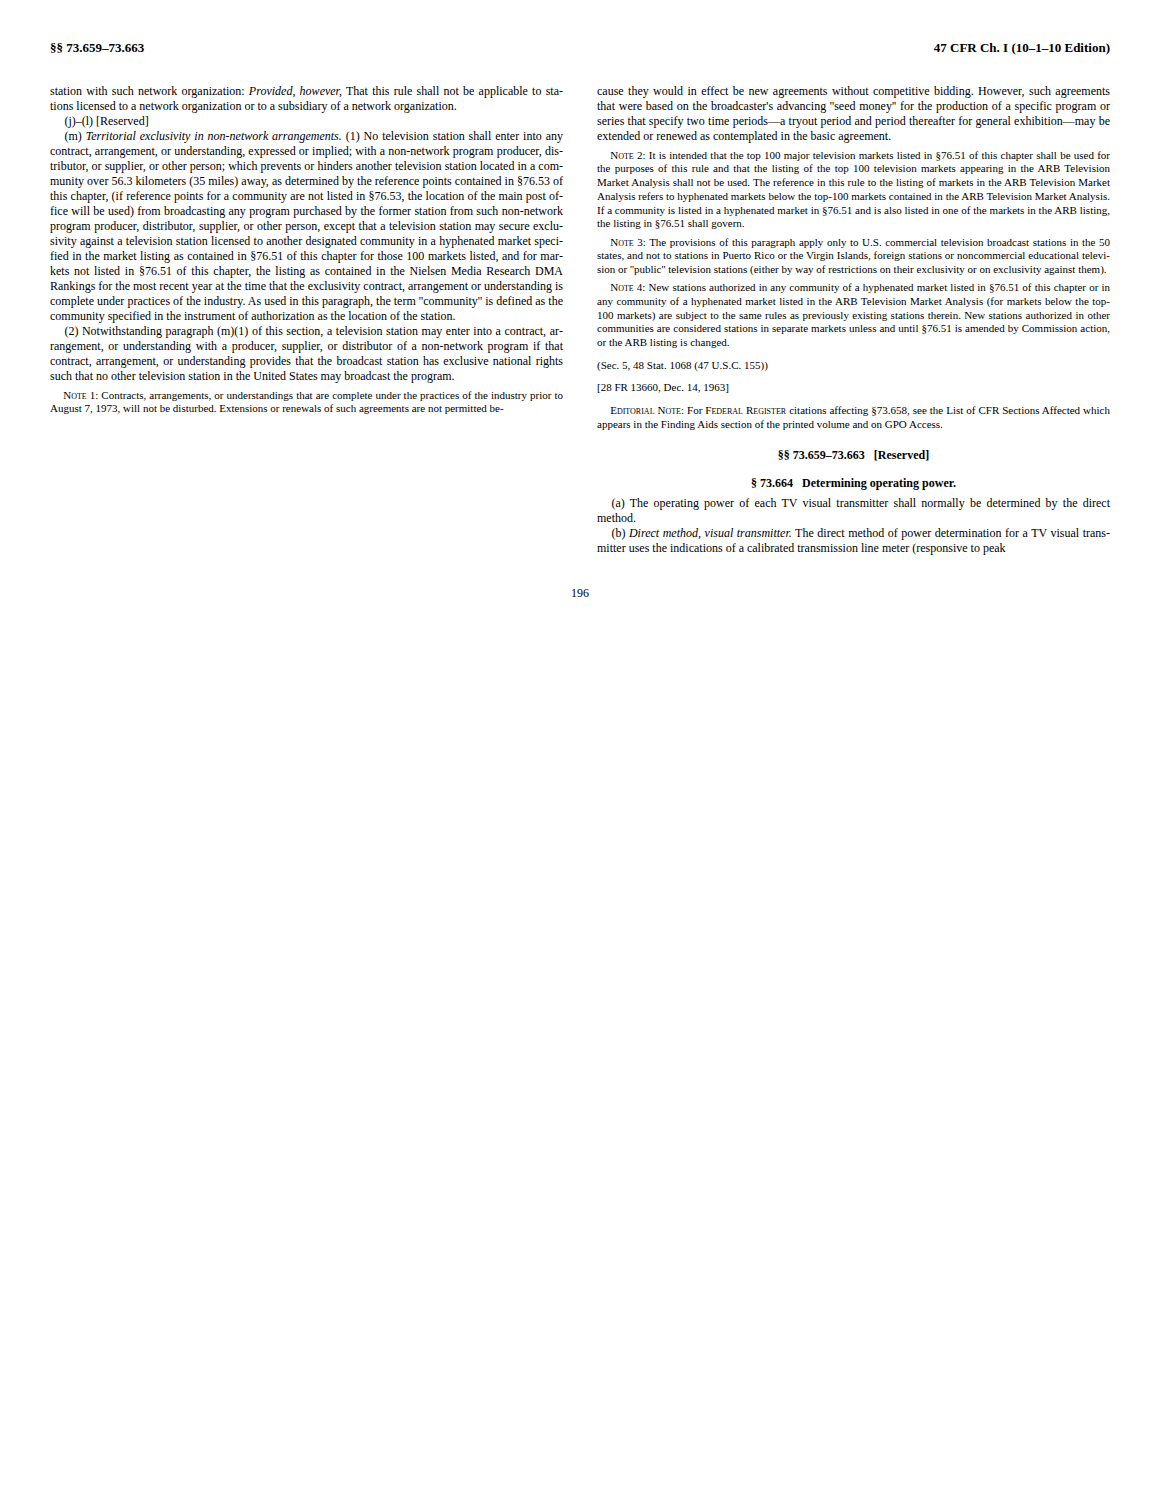§§ 73.659–73.663 47 CFR Ch. I (10–1–10 Edition)
station with such network organization: Provided, however, That this rule shall not be applicable to stations licensed to a network organization or to a subsidiary of a network organization.
(j)–(l) [Reserved]
(m) Territorial exclusivity in non-network arrangements. (1) No television station shall enter into any contract, arrangement, or understanding, expressed or implied; with a non-network program producer, distributor, or supplier, or other person; which prevents or hinders another television station located in a community over 56.3 kilometers (35 miles) away, as determined by the reference points contained in §76.53 of this chapter, (if reference points for a community are not listed in §76.53, the location of the main post office will be used) from broadcasting any program purchased by the former station from such non-network program producer, distributor, supplier, or other person, except that a television station may secure exclusivity against a television station licensed to another designated community in a hyphenated market specified in the market listing as contained in §76.51 of this chapter for those 100 markets listed, and for markets not listed in §76.51 of this chapter, the listing as contained in the Nielsen Media Research DMA Rankings for the most recent year at the time that the exclusivity contract, arrangement or understanding is complete under practices of the industry. As used in this paragraph, the term ''community'' is defined as the community specified in the instrument of authorization as the location of the station.
(2) Notwithstanding paragraph (m)(1) of this section, a television station may enter into a contract, arrangement, or understanding with a producer, supplier, or distributor of a non-network program if that contract, arrangement, or understanding provides that the broadcast station has exclusive national rights such that no other television station in the United States may broadcast the program.
Note 1: Contracts, arrangements, or understandings that are complete under the practices of the industry prior to August 7, 1973, will not be disturbed. Extensions or renewals of such agreements are not permitted be-
cause they would in effect be new agreements without competitive bidding. However, such agreements that were based on the broadcaster's advancing ''seed money'' for the production of a specific program or series that specify two time periods—a tryout period and period thereafter for general exhibition—may be extended or renewed as contemplated in the basic agreement.
Note 2: It is intended that the top 100 major television markets listed in §76.51 of this chapter shall be used for the purposes of this rule and that the listing of the top 100 television markets appearing in the ARB Television Market Analysis shall not be used. The reference in this rule to the listing of markets in the ARB Television Market Analysis refers to hyphenated markets below the top-100 markets contained in the ARB Television Market Analysis. If a community is listed in a hyphenated market in §76.51 and is also listed in one of the markets in the ARB listing, the listing in §76.51 shall govern.
Note 3: The provisions of this paragraph apply only to U.S. commercial television broadcast stations in the 50 states, and not to stations in Puerto Rico or the Virgin Islands, foreign stations or noncommercial educational television or ''public'' television stations (either by way of restrictions on their exclusivity or on exclusivity against them).
Note 4: New stations authorized in any community of a hyphenated market listed in §76.51 of this chapter or in any community of a hyphenated market listed in the ARB Television Market Analysis (for markets below the top-100 markets) are subject to the same rules as previously existing stations therein. New stations authorized in other communities are considered stations in separate markets unless and until §76.51 is amended by Commission action, or the ARB listing is changed.
(Sec. 5, 48 Stat. 1068 (47 U.S.C. 155))
[28 FR 13660, Dec. 14, 1963]
Editorial Note: For Federal Register citations affecting §73.658, see the List of CFR Sections Affected which appears in the Finding Aids section of the printed volume and on GPO Access.
§§ 73.659–73.663 [Reserved]
§ 73.664 Determining operating power.
(a) The operating power of each TV visual transmitter shall normally be determined by the direct method.
(b) Direct method, visual transmitter. The direct method of power determination for a TV visual transmitter uses the indications of a calibrated transmission line meter (responsive to peak
196